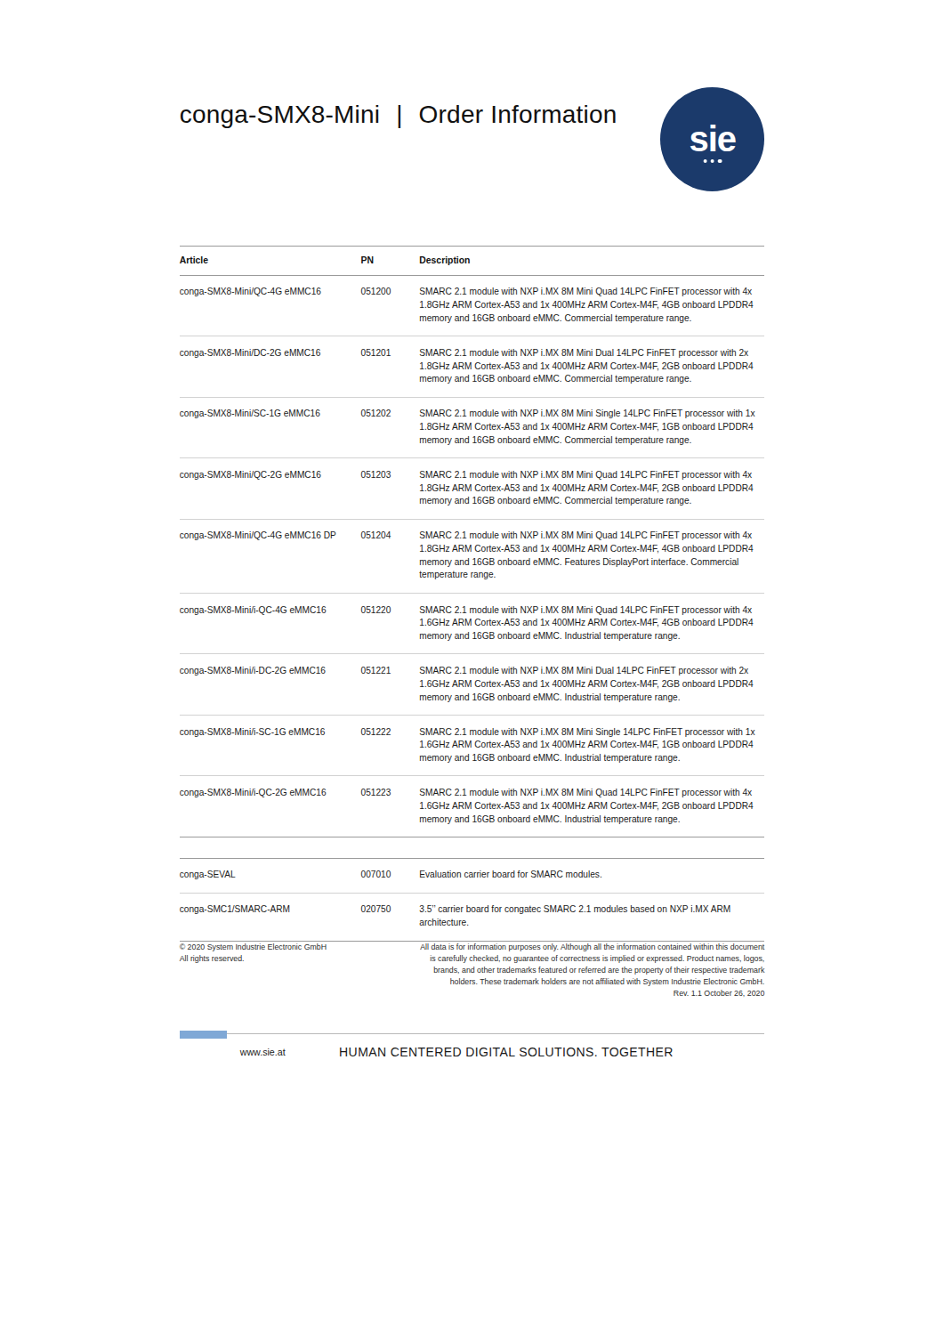conga-SMX8-Mini | Order Information
sie
| Article | PN | Description |
| --- | --- | --- |
| conga-SMX8-Mini/QC-4G eMMC16 | 051200 | SMARC 2.1 module with NXP i.MX 8M Mini Quad 14LPC FinFET processor with 4x 1.8GHz ARM Cortex-A53 and 1x 400MHz ARM Cortex-M4F, 4GB onboard LPDDR4 memory and 16GB onboard eMMC. Commercial temperature range. |
| conga-SMX8-Mini/DC-2G eMMC16 | 051201 | SMARC 2.1 module with NXP i.MX 8M Mini Dual 14LPC FinFET processor with 2x 1.8GHz ARM Cortex-A53 and 1x 400MHz ARM Cortex-M4F, 2GB onboard LPDDR4 memory and 16GB onboard eMMC. Commercial temperature range. |
| conga-SMX8-Mini/SC-1G eMMC16 | 051202 | SMARC 2.1 module with NXP i.MX 8M Mini Single 14LPC FinFET processor with 1x 1.8GHz ARM Cortex-A53 and 1x 400MHz ARM Cortex-M4F, 1GB onboard LPDDR4 memory and 16GB onboard eMMC. Commercial temperature range. |
| conga-SMX8-Mini/QC-2G eMMC16 | 051203 | SMARC 2.1 module with NXP i.MX 8M Mini Quad 14LPC FinFET processor with 4x 1.8GHz ARM Cortex-A53 and 1x 400MHz ARM Cortex-M4F, 2GB onboard LPDDR4 memory and 16GB onboard eMMC. Commercial temperature range. |
| conga-SMX8-Mini/QC-4G eMMC16 DP | 051204 | SMARC 2.1 module with NXP i.MX 8M Mini Quad 14LPC FinFET processor with 4x 1.8GHz ARM Cortex-A53 and 1x 400MHz ARM Cortex-M4F, 4GB onboard LPDDR4 memory and 16GB onboard eMMC. Features DisplayPort interface. Commercial temperature range. |
| conga-SMX8-Mini/i-QC-4G eMMC16 | 051220 | SMARC 2.1 module with NXP i.MX 8M Mini Quad 14LPC FinFET processor with 4x 1.6GHz ARM Cortex-A53 and 1x 400MHz ARM Cortex-M4F, 4GB onboard LPDDR4 memory and 16GB onboard eMMC. Industrial temperature range. |
| conga-SMX8-Mini/i-DC-2G eMMC16 | 051221 | SMARC 2.1 module with NXP i.MX 8M Mini Dual 14LPC FinFET processor with 2x 1.6GHz ARM Cortex-A53 and 1x 400MHz ARM Cortex-M4F, 2GB onboard LPDDR4 memory and 16GB onboard eMMC. Industrial temperature range. |
| conga-SMX8-Mini/i-SC-1G eMMC16 | 051222 | SMARC 2.1 module with NXP i.MX 8M Mini Single 14LPC FinFET processor with 1x 1.6GHz ARM Cortex-A53 and 1x 400MHz ARM Cortex-M4F, 1GB onboard LPDDR4 memory and 16GB onboard eMMC. Industrial temperature range. |
| conga-SMX8-Mini/i-QC-2G eMMC16 | 051223 | SMARC 2.1 module with NXP i.MX 8M Mini Quad 14LPC FinFET processor with 4x 1.6GHz ARM Cortex-A53 and 1x 400MHz ARM Cortex-M4F, 2GB onboard LPDDR4 memory and 16GB onboard eMMC. Industrial temperature range. |
| conga-SEVAL | 007010 | Evaluation carrier board for SMARC modules. |
| conga-SMC1/SMARC-ARM | 020750 | 3.5’’ carrier board for congatec SMARC 2.1 modules based on NXP i.MX ARM architecture. |
© 2020 System Industrie Electronic GmbH
All rights reserved.
All data is for information purposes only. Although all the information contained within this document is carefully checked, no guarantee of correctness is implied or expressed. Product names, logos, brands, and other trademarks featured or referred are the property of their respective trademark holders. These trademark holders are not affiliated with System Industrie Electronic GmbH.
Rev. 1.1 October 26, 2020
www.sie.at
HUMAN CENTERED DIGITAL SOLUTIONS. TOGETHER